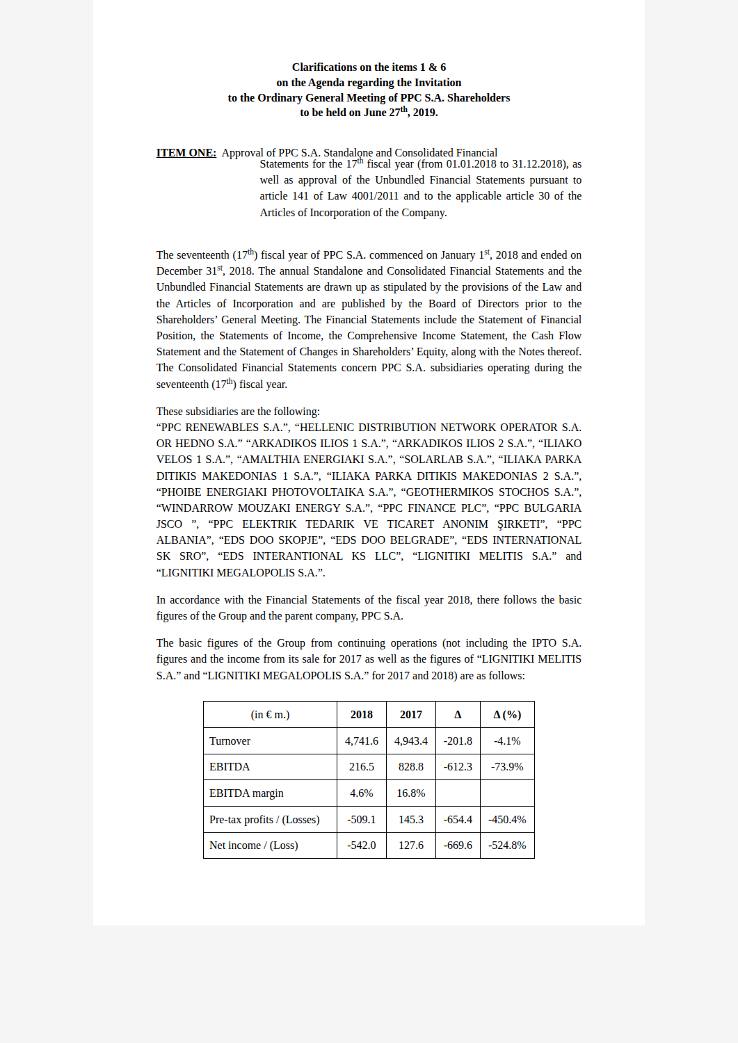Clarifications on the items 1 & 6 on the Agenda regarding the Invitation to the Ordinary General Meeting of PPC S.A. Shareholders to be held on June 27th, 2019.
ITEM ONE: Approval of PPC S.A. Standalone and Consolidated Financial
Statements for the 17th fiscal year (from 01.01.2018 to 31.12.2018), as well as approval of the Unbundled Financial Statements pursuant to article 141 of Law 4001/2011 and to the applicable article 30 of the Articles of Incorporation of the Company.
The seventeenth (17th) fiscal year of PPC S.A. commenced on January 1st, 2018 and ended on December 31st, 2018. The annual Standalone and Consolidated Financial Statements and the Unbundled Financial Statements are drawn up as stipulated by the provisions of the Law and the Articles of Incorporation and are published by the Board of Directors prior to the Shareholders’ General Meeting. The Financial Statements include the Statement of Financial Position, the Statements of Income, the Comprehensive Income Statement, the Cash Flow Statement and the Statement of Changes in Shareholders’ Equity, along with the Notes thereof. The Consolidated Financial Statements concern PPC S.A. subsidiaries operating during the seventeenth (17th) fiscal year.
These subsidiaries are the following:
“PPC RENEWABLES S.A.”, “HELLENIC DISTRIBUTION NETWORK OPERATOR S.A. OR HEDNO S.A.” “ARKADIKOS ILIOS 1 S.A.”, “ARKADIKOS ILIOS 2 S.A.”, “ILIAKO VELOS 1 S.A.”, “AMALTHIA ENERGIAKI S.A.”, “SOLARLAB S.A.”, “ILIAKA PARKA DITIKIS MAKEDONIAS 1 S.A.”, “ILIAKA PARKA DITIKIS MAKEDONIAS 2 S.A.”, “PHOIBE ENERGIAKI PHOTOVOLTAIKA S.A.”, “GEOTHERMIKOS STOCHOS S.A.”, “WINDARROW MOUZAKI ENERGY S.A.”, “PPC FINANCE PLC”, “PPC BULGARIA JSCO ”, “PPC ELEKTRIK TEDARIK VE TICARET ANONIM ŞIRKETI”, “PPC ALBANIA”, “EDS DOO SKOPJE”, “EDS DOO BELGRADE”, “EDS INTERNATIONAL SK SRO”, “EDS INTERANTIONAL KS LLC”, “LIGNITIKI MELITIS S.A.” and “LIGNITIKI MEGALOPOLIS S.A.”.
In accordance with the Financial Statements of the fiscal year 2018, there follows the basic figures of the Group and the parent company, PPC S.A.
The basic figures of the Group from continuing operations (not including the IPTO S.A. figures and the income from its sale for 2017 as well as the figures of “LIGNITIKI MELITIS S.A.” and “LIGNITIKI MEGALOPOLIS S.A.” for 2017 and 2018) are as follows:
| (in € m.) | 2018 | 2017 | Δ | Δ (%) |
| --- | --- | --- | --- | --- |
| Turnover | 4,741.6 | 4,943.4 | -201.8 | -4.1% |
| EBITDA | 216.5 | 828.8 | -612.3 | -73.9% |
| EBITDA margin | 4.6% | 16.8% | | |
| Pre-tax profits / (Losses) | -509.1 | 145.3 | -654.4 | -450.4% |
| Net income / (Loss) | -542.0 | 127.6 | -669.6 | -524.8% |